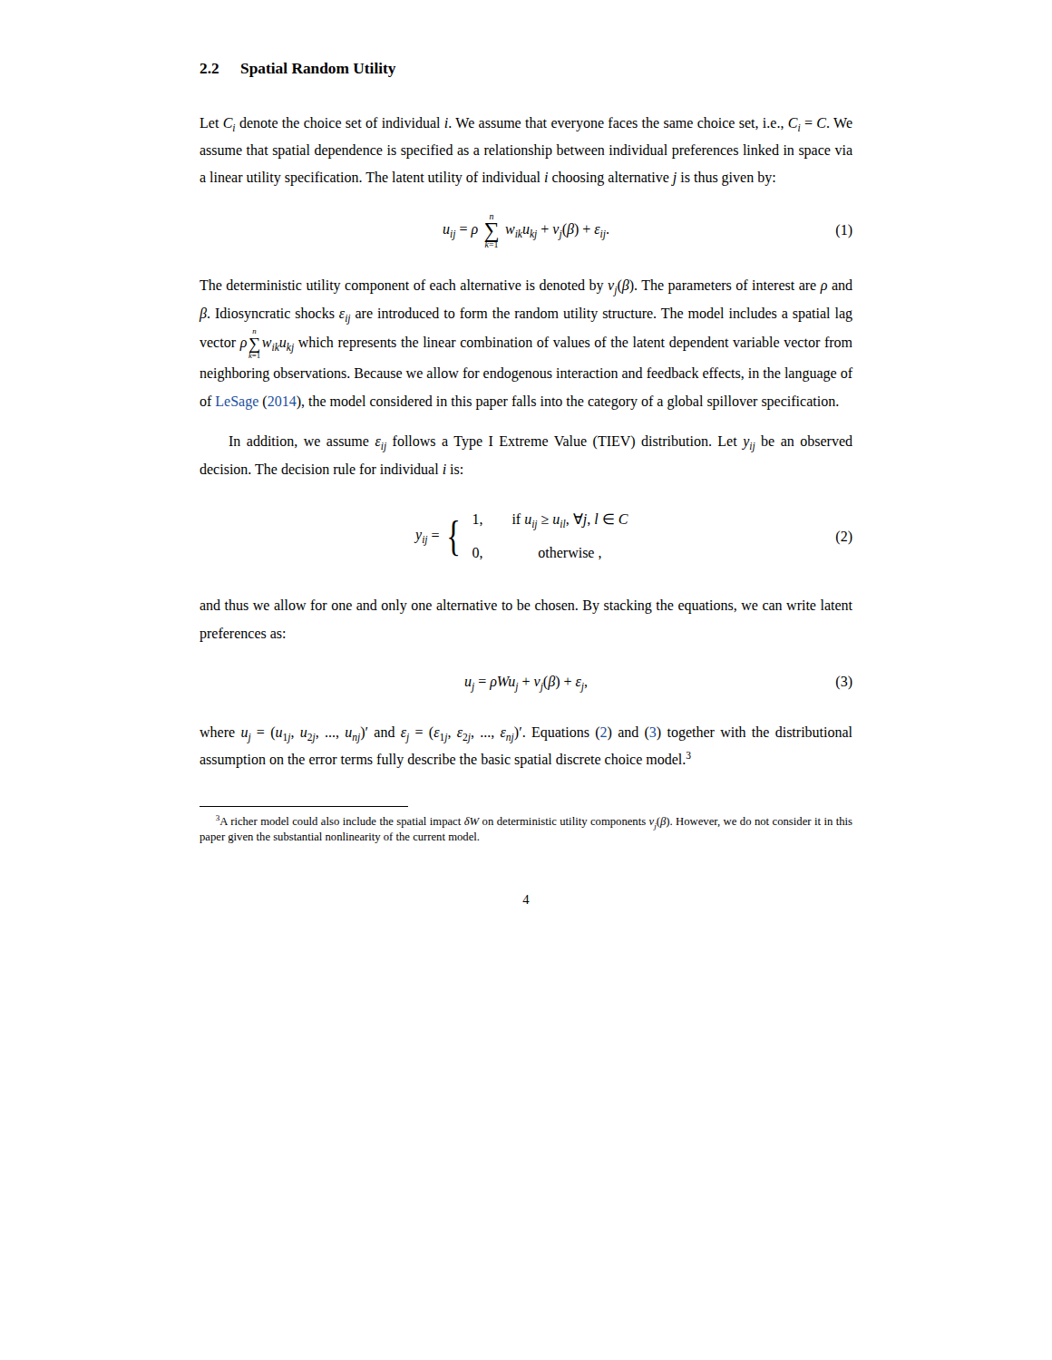2.2 Spatial Random Utility
Let Ci denote the choice set of individual i. We assume that everyone faces the same choice set, i.e., Ci = C. We assume that spatial dependence is specified as a relationship between individual preferences linked in space via a linear utility specification. The latent utility of individual i choosing alternative j is thus given by:
uij = ρ n ∑ k=1 wikukj + vj(β) + εij.
(1)
The deterministic utility component of each alternative is denoted by vj(β). The parameters of interest are ρ and β. Idiosyncratic shocks εij are introduced to form the random utility structure. The model includes a spatial lag vector ρn∑k=1 wikukj which represents the linear combination of values of the latent dependent variable vector from neighboring observations. Because we allow for endogenous interaction and feedback effects, in the language of of LeSage (2014), the model considered in this paper falls into the category of a global spillover specification.
In addition, we assume εij follows a Type I Extreme Value (TIEV) distribution. Let yij be an observed decision. The decision rule for individual i is:
yij = {
| 1, | if u ij ≥ u il , ∀ j , l ∈ C |
| 0, | otherwise , |
(2)
and thus we allow for one and only one alternative to be chosen. By stacking the equations, we can write latent preferences as:
uj = ρWuj + vj(β) + εj,
(3)
where uj = (u1j, u2j, ..., unj)′ and εj = (ε1j, ε2j, ..., εnj)′. Equations (2) and (3) together with the distributional assumption on the error terms fully describe the basic spatial discrete choice model.3
3A richer model could also include the spatial impact δW on deterministic utility components vj(β). However, we do not consider it in this paper given the substantial nonlinearity of the current model.
4